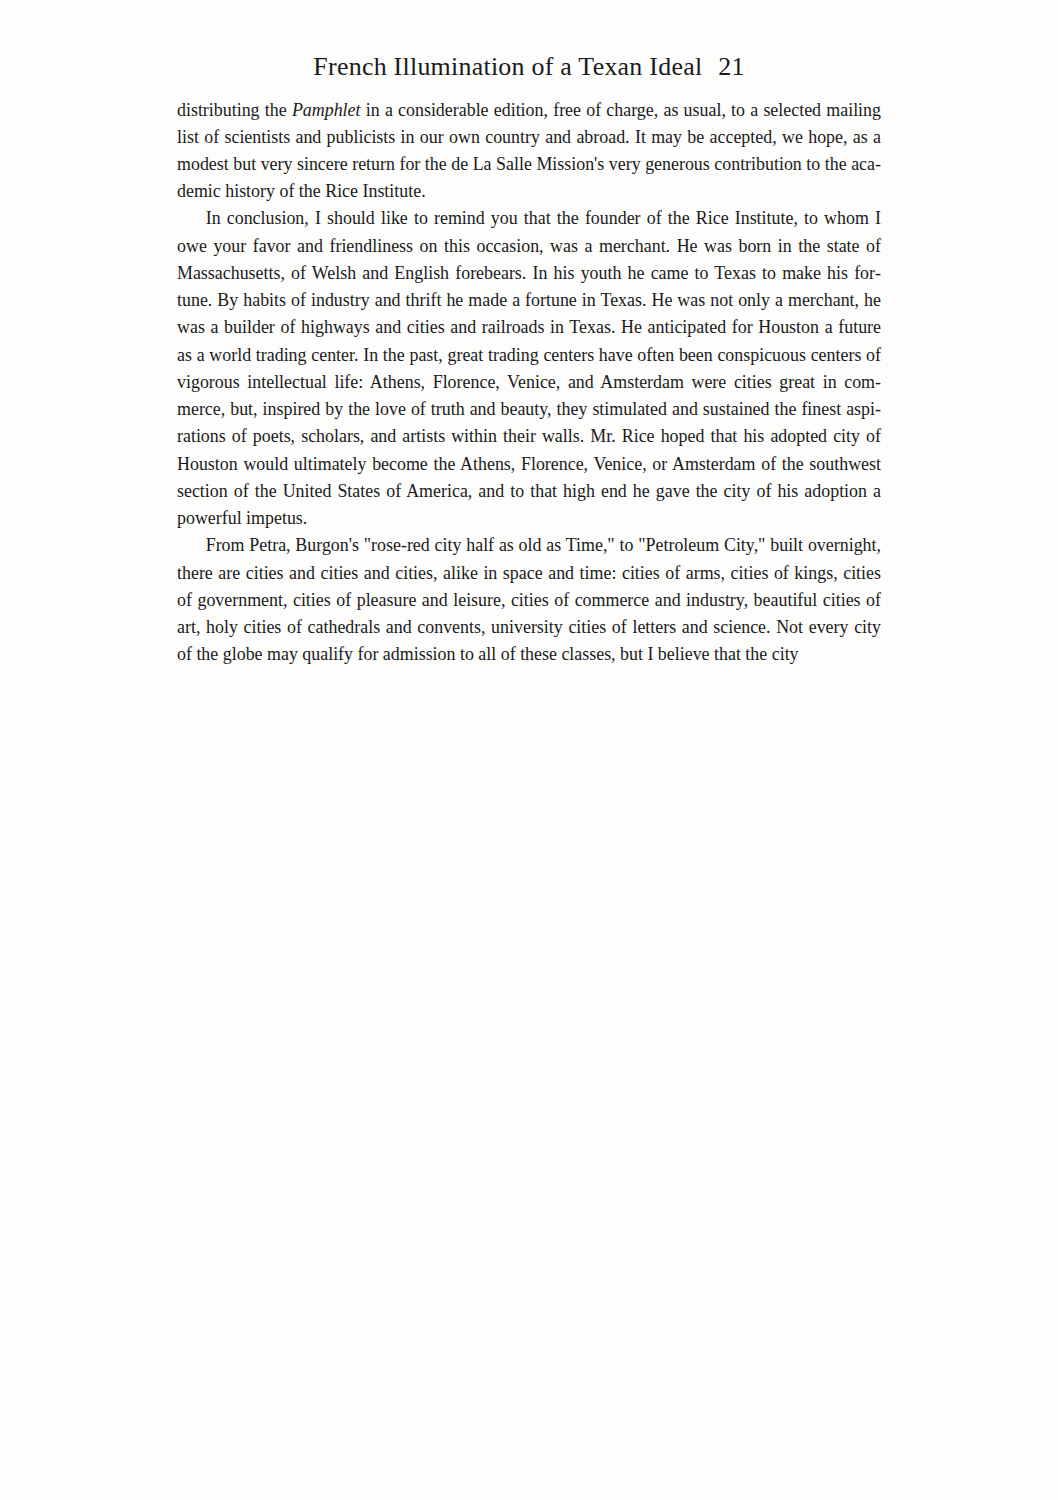French Illumination of a Texan Ideal 21
distributing the Pamphlet in a considerable edition, free of charge, as usual, to a selected mailing list of scientists and publicists in our own country and abroad. It may be accepted, we hope, as a modest but very sincere return for the de La Salle Mission's very generous contribution to the academic history of the Rice Institute.
In conclusion, I should like to remind you that the founder of the Rice Institute, to whom I owe your favor and friendliness on this occasion, was a merchant. He was born in the state of Massachusetts, of Welsh and English forebears. In his youth he came to Texas to make his fortune. By habits of industry and thrift he made a fortune in Texas. He was not only a merchant, he was a builder of highways and cities and railroads in Texas. He anticipated for Houston a future as a world trading center. In the past, great trading centers have often been conspicuous centers of vigorous intellectual life: Athens, Florence, Venice, and Amsterdam were cities great in commerce, but, inspired by the love of truth and beauty, they stimulated and sustained the finest aspirations of poets, scholars, and artists within their walls. Mr. Rice hoped that his adopted city of Houston would ultimately become the Athens, Florence, Venice, or Amsterdam of the southwest section of the United States of America, and to that high end he gave the city of his adoption a powerful impetus.
From Petra, Burgon's "rose-red city half as old as Time," to "Petroleum City," built overnight, there are cities and cities and cities, alike in space and time: cities of arms, cities of kings, cities of government, cities of pleasure and leisure, cities of commerce and industry, beautiful cities of art, holy cities of cathedrals and convents, university cities of letters and science. Not every city of the globe may qualify for admission to all of these classes, but I believe that the city